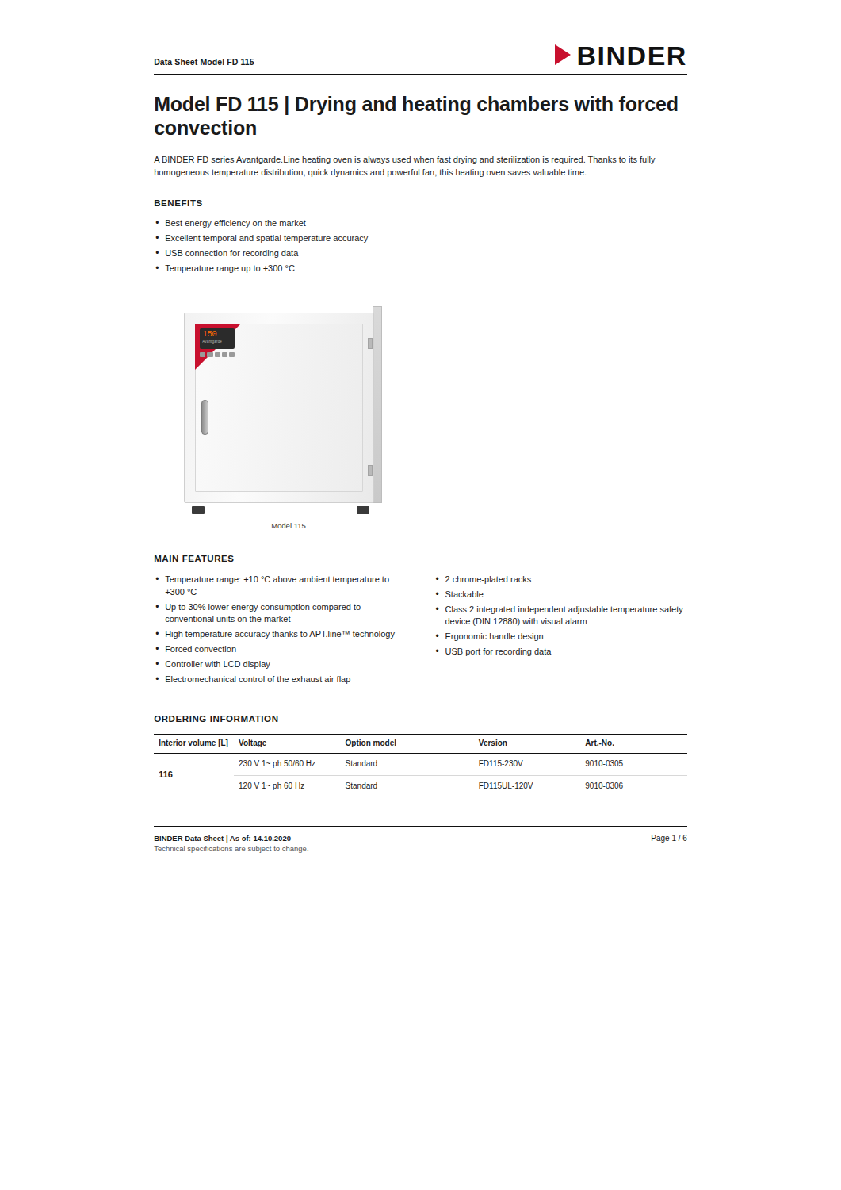Data Sheet Model FD 115
BINDER
Model FD 115 | Drying and heating chambers with forced convection
A BINDER FD series Avantgarde.Line heating oven is always used when fast drying and sterilization is required. Thanks to its fully homogeneous temperature distribution, quick dynamics and powerful fan, this heating oven saves valuable time.
Benefits
Best energy efficiency on the market
Excellent temporal and spatial temperature accuracy
USB connection for recording data
Temperature range up to +300 °C
150
Avantgarde
Model 115
Main features
Temperature range: +10 °C above ambient temperature to +300 °C
Up to 30% lower energy consumption compared to conventional units on the market
High temperature accuracy thanks to APT.line™ technology
Forced convection
Controller with LCD display
Electromechanical control of the exhaust air flap
2 chrome-plated racks
Stackable
Class 2 integrated independent adjustable temperature safety device (DIN 12880) with visual alarm
Ergonomic handle design
USB port for recording data
Ordering information
| Interior volume [L] | Voltage | Option model | Version | Art.-No. |
| --- | --- | --- | --- | --- |
| 116 | 230 V 1~ ph 50/60 Hz | Standard | FD115-230V | 9010-0305 |
| 120 V 1~ ph 60 Hz | Standard | FD115UL-120V | 9010-0306 |
BINDER Data Sheet | As of: 14.10.2020
Technical specifications are subject to change.
Page 1 / 6